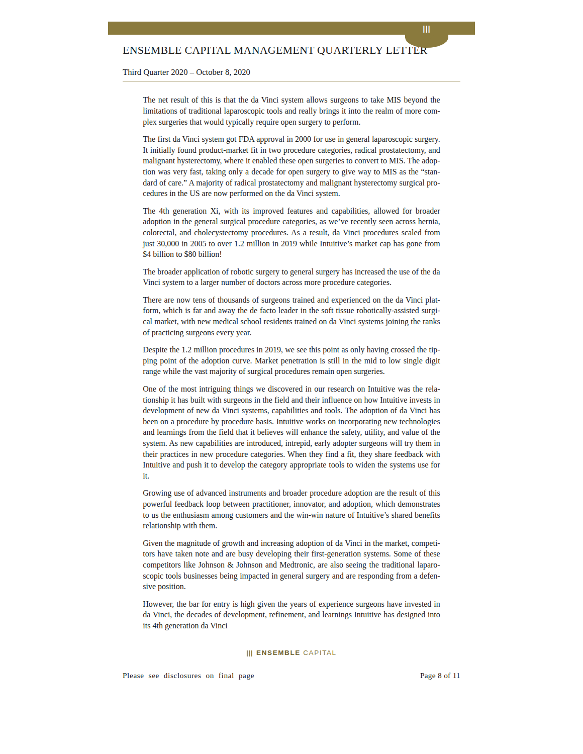|||
ENSEMBLE CAPITAL MANAGEMENT QUARTERLY LETTER
Third Quarter 2020 – October 8, 2020
The net result of this is that the da Vinci system allows surgeons to take MIS beyond the limitations of traditional laparoscopic tools and really brings it into the realm of more complex surgeries that would typically require open surgery to perform.
The first da Vinci system got FDA approval in 2000 for use in general laparoscopic surgery. It initially found product-market fit in two procedure categories, radical prostatectomy, and malignant hysterectomy, where it enabled these open surgeries to convert to MIS. The adoption was very fast, taking only a decade for open surgery to give way to MIS as the “standard of care.” A majority of radical prostatectomy and malignant hysterectomy surgical procedures in the US are now performed on the da Vinci system.
The 4th generation Xi, with its improved features and capabilities, allowed for broader adoption in the general surgical procedure categories, as we’ve recently seen across hernia, colorectal, and cholecystectomy procedures. As a result, da Vinci procedures scaled from just 30,000 in 2005 to over 1.2 million in 2019 while Intuitive’s market cap has gone from $4 billion to $80 billion!
The broader application of robotic surgery to general surgery has increased the use of the da Vinci system to a larger number of doctors across more procedure categories.
There are now tens of thousands of surgeons trained and experienced on the da Vinci platform, which is far and away the de facto leader in the soft tissue robotically-assisted surgical market, with new medical school residents trained on da Vinci systems joining the ranks of practicing surgeons every year.
Despite the 1.2 million procedures in 2019, we see this point as only having crossed the tipping point of the adoption curve. Market penetration is still in the mid to low single digit range while the vast majority of surgical procedures remain open surgeries.
One of the most intriguing things we discovered in our research on Intuitive was the relationship it has built with surgeons in the field and their influence on how Intuitive invests in development of new da Vinci systems, capabilities and tools. The adoption of da Vinci has been on a procedure by procedure basis. Intuitive works on incorporating new technologies and learnings from the field that it believes will enhance the safety, utility, and value of the system. As new capabilities are introduced, intrepid, early adopter surgeons will try them in their practices in new procedure categories. When they find a fit, they share feedback with Intuitive and push it to develop the category appropriate tools to widen the systems use for it.
Growing use of advanced instruments and broader procedure adoption are the result of this powerful feedback loop between practitioner, innovator, and adoption, which demonstrates to us the enthusiasm among customers and the win-win nature of Intuitive’s shared benefits relationship with them.
Given the magnitude of growth and increasing adoption of da Vinci in the market, competitors have taken note and are busy developing their first-generation systems. Some of these competitors like Johnson & Johnson and Medtronic, are also seeing the traditional laparoscopic tools businesses being impacted in general surgery and are responding from a defensive position.
However, the bar for entry is high given the years of experience surgeons have invested in da Vinci, the decades of development, refinement, and learnings Intuitive has designed into its 4th generation da Vinci
|||ENSEMBLE CAPITAL
Please see disclosures on final page
Page 8 of 11